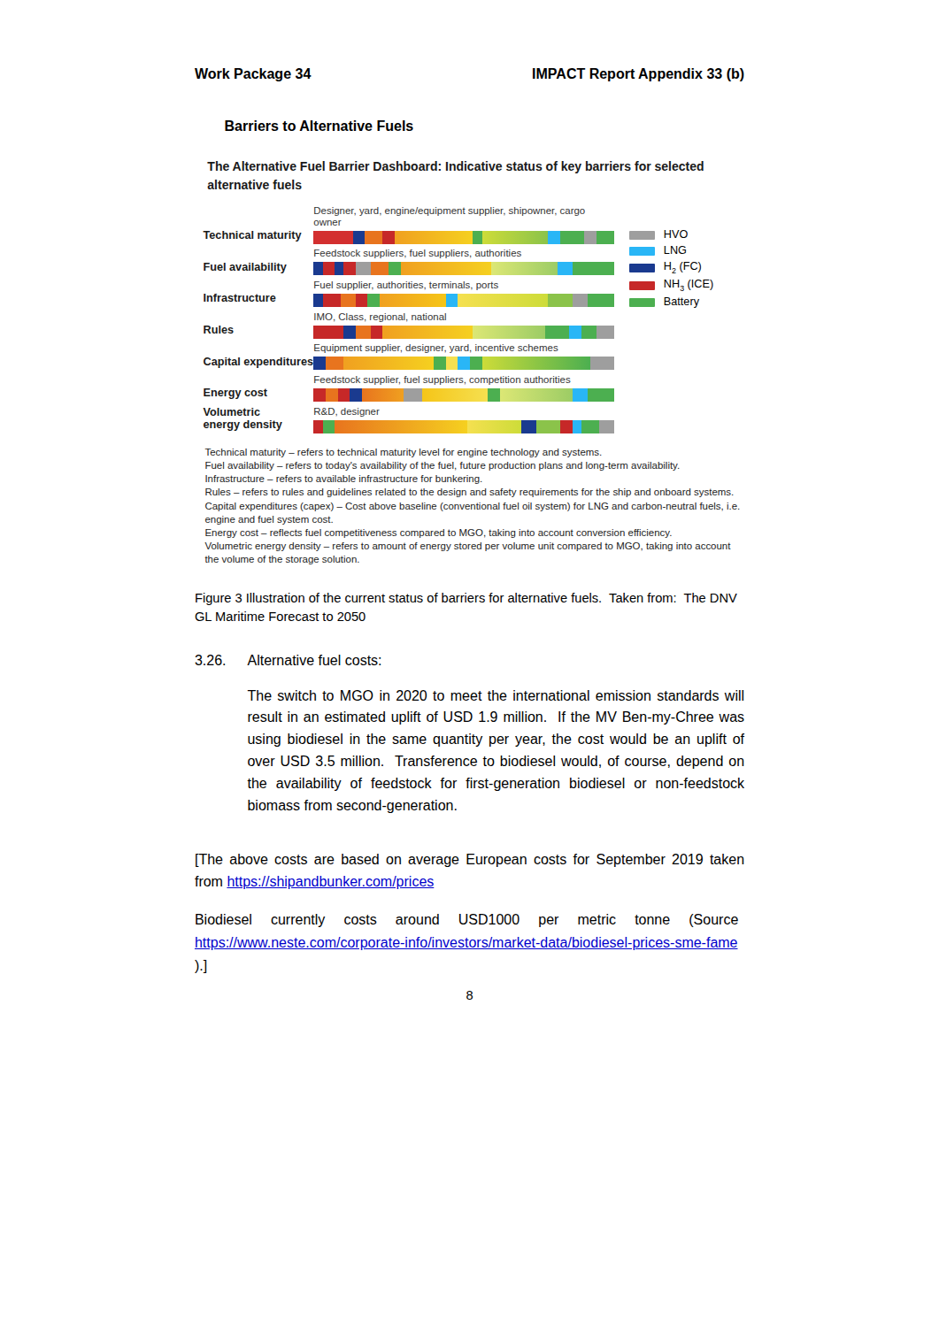Work Package 34
IMPACT Report Appendix 33 (b)
Barriers to Alternative Fuels
The Alternative Fuel Barrier Dashboard: Indicative status of key barriers for selected alternative fuels
Technical maturity
Designer, yard, engine/equipment supplier, shipowner, cargo owner
Fuel availability
Feedstock suppliers, fuel suppliers, authorities
Infrastructure
Fuel supplier, authorities, terminals, ports
Rules
IMO, Class, regional, national
Capital expenditures
Equipment supplier, designer, yard, incentive schemes
Energy cost
Feedstock supplier, fuel suppliers, competition authorities
Volumetric
energy density
R&D, designer
HVO
LNG
H2 (FC)
NH3 (ICE)
Battery
Technical maturity – refers to technical maturity level for engine technology and systems.
Fuel availability – refers to today's availability of the fuel, future production plans and long-term availability.
Infrastructure – refers to available infrastructure for bunkering.
Rules – refers to rules and guidelines related to the design and safety requirements for the ship and onboard systems.
Capital expenditures (capex) – Cost above baseline (conventional fuel oil system) for LNG and carbon-neutral fuels, i.e. engine and fuel system cost.
Energy cost – reflects fuel competitiveness compared to MGO, taking into account conversion efficiency.
Volumetric energy density – refers to amount of energy stored per volume unit compared to MGO, taking into account the volume of the storage solution.
Figure 3 Illustration of the current status of barriers for alternative fuels. Taken from: The DNV GL Maritime Forecast to 2050
3.26.
Alternative fuel costs:
The switch to MGO in 2020 to meet the international emission standards will result in an estimated uplift of USD 1.9 million. If the MV Ben-my-Chree was using biodiesel in the same quantity per year, the cost would be an uplift of over USD 3.5 million. Transference to biodiesel would, of course, depend on the availability of feedstock for first-generation biodiesel or non-feedstock biomass from second-generation.
[The above costs are based on average European costs for September 2019 taken from https://shipandbunker.com/prices
Biodiesel currently costs around USD1000 per metric tonne(Source https://www.neste.com/corporate-info/investors/market-data/biodiesel-prices-sme-fame ).]
8